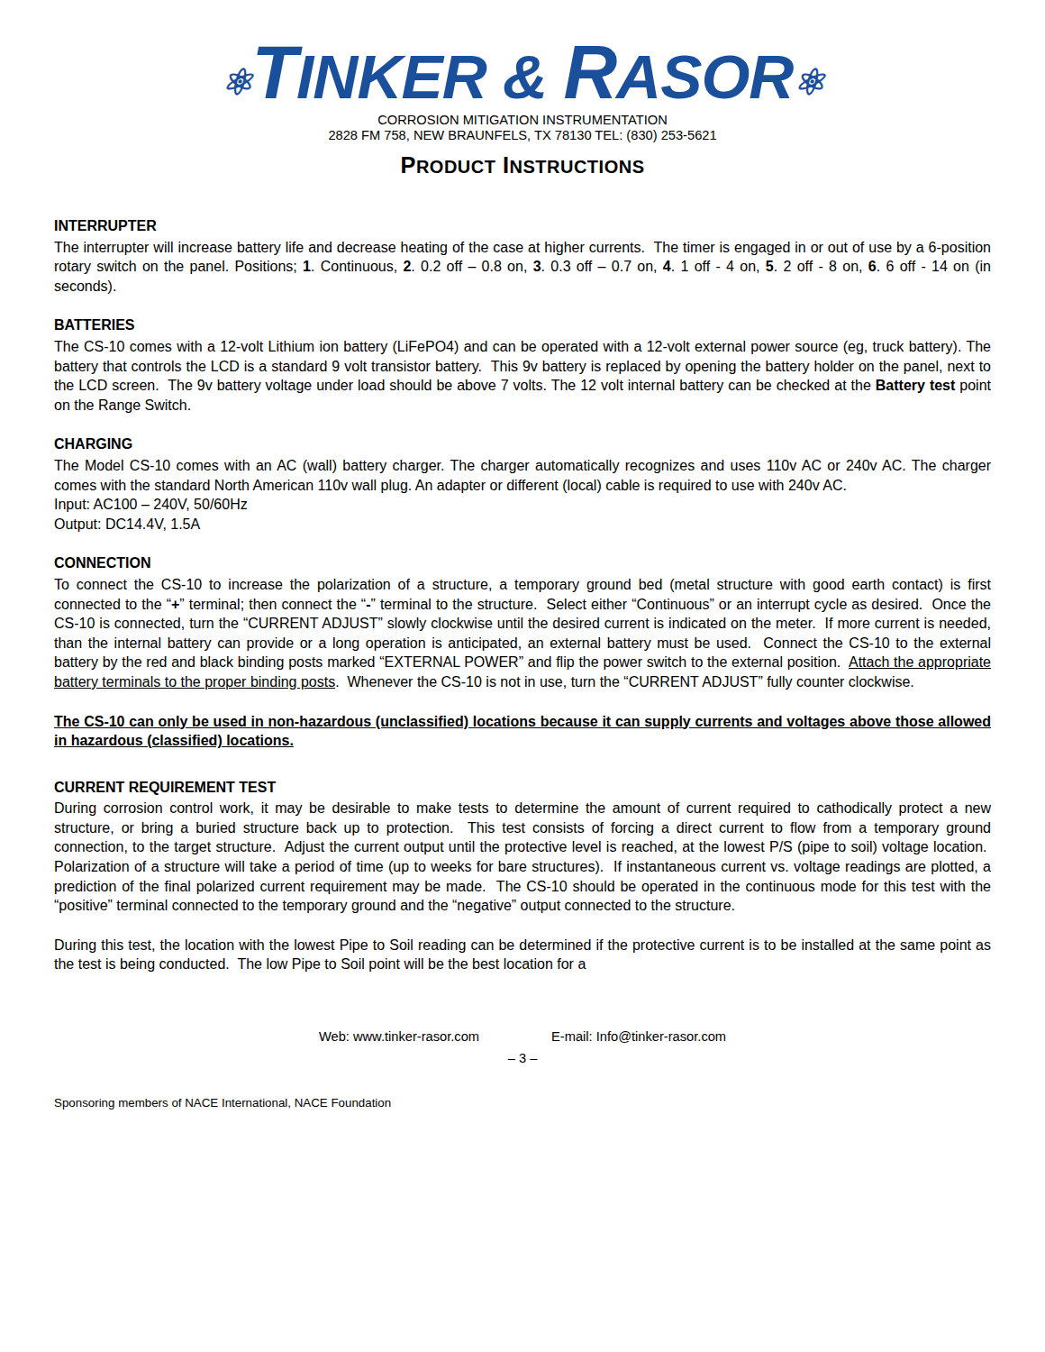⚛TINKER & RASOR⚛
CORROSION MITIGATION INSTRUMENTATION
2828 FM 758, NEW BRAUNFELS, TX 78130 TEL: (830) 253-5621
PRODUCT INSTRUCTIONS
Interrupter
The interrupter will increase battery life and decrease heating of the case at higher currents. The timer is engaged in or out of use by a 6-position rotary switch on the panel. Positions; 1. Continuous, 2. 0.2 off – 0.8 on, 3. 0.3 off – 0.7 on, 4. 1 off - 4 on, 5. 2 off - 8 on, 6. 6 off - 14 on (in seconds).
Batteries
The CS-10 comes with a 12-volt Lithium ion battery (LiFePO4) and can be operated with a 12-volt external power source (eg, truck battery). The battery that controls the LCD is a standard 9 volt transistor battery. This 9v battery is replaced by opening the battery holder on the panel, next to the LCD screen. The 9v battery voltage under load should be above 7 volts. The 12 volt internal battery can be checked at the Battery test point on the Range Switch.
Charging
The Model CS-10 comes with an AC (wall) battery charger. The charger automatically recognizes and uses 110v AC or 240v AC. The charger comes with the standard North American 110v wall plug. An adapter or different (local) cable is required to use with 240v AC.
Input: AC100 – 240V, 50/60Hz
Output: DC14.4V, 1.5A
Connection
To connect the CS-10 to increase the polarization of a structure, a temporary ground bed (metal structure with good earth contact) is first connected to the “+” terminal; then connect the “-” terminal to the structure. Select either “Continuous” or an interrupt cycle as desired. Once the CS-10 is connected, turn the “CURRENT ADJUST” slowly clockwise until the desired current is indicated on the meter. If more current is needed, than the internal battery can provide or a long operation is anticipated, an external battery must be used. Connect the CS-10 to the external battery by the red and black binding posts marked “EXTERNAL POWER” and flip the power switch to the external position. Attach the appropriate battery terminals to the proper binding posts. Whenever the CS-10 is not in use, turn the “CURRENT ADJUST” fully counter clockwise.
The CS-10 can only be used in non-hazardous (unclassified) locations because it can supply currents and voltages above those allowed in hazardous (classified) locations.
Current Requirement Test
During corrosion control work, it may be desirable to make tests to determine the amount of current required to cathodically protect a new structure, or bring a buried structure back up to protection. This test consists of forcing a direct current to flow from a temporary ground connection, to the target structure. Adjust the current output until the protective level is reached, at the lowest P/S (pipe to soil) voltage location. Polarization of a structure will take a period of time (up to weeks for bare structures). If instantaneous current vs. voltage readings are plotted, a prediction of the final polarized current requirement may be made. The CS-10 should be operated in the continuous mode for this test with the “positive” terminal connected to the temporary ground and the “negative” output connected to the structure.
During this test, the location with the lowest Pipe to Soil reading can be determined if the protective current is to be installed at the same point as the test is being conducted. The low Pipe to Soil point will be the best location for a
Web: www.tinker-rasor.com E-mail: Info@tinker-rasor.com
– 3 –
Sponsoring members of NACE International, NACE Foundation